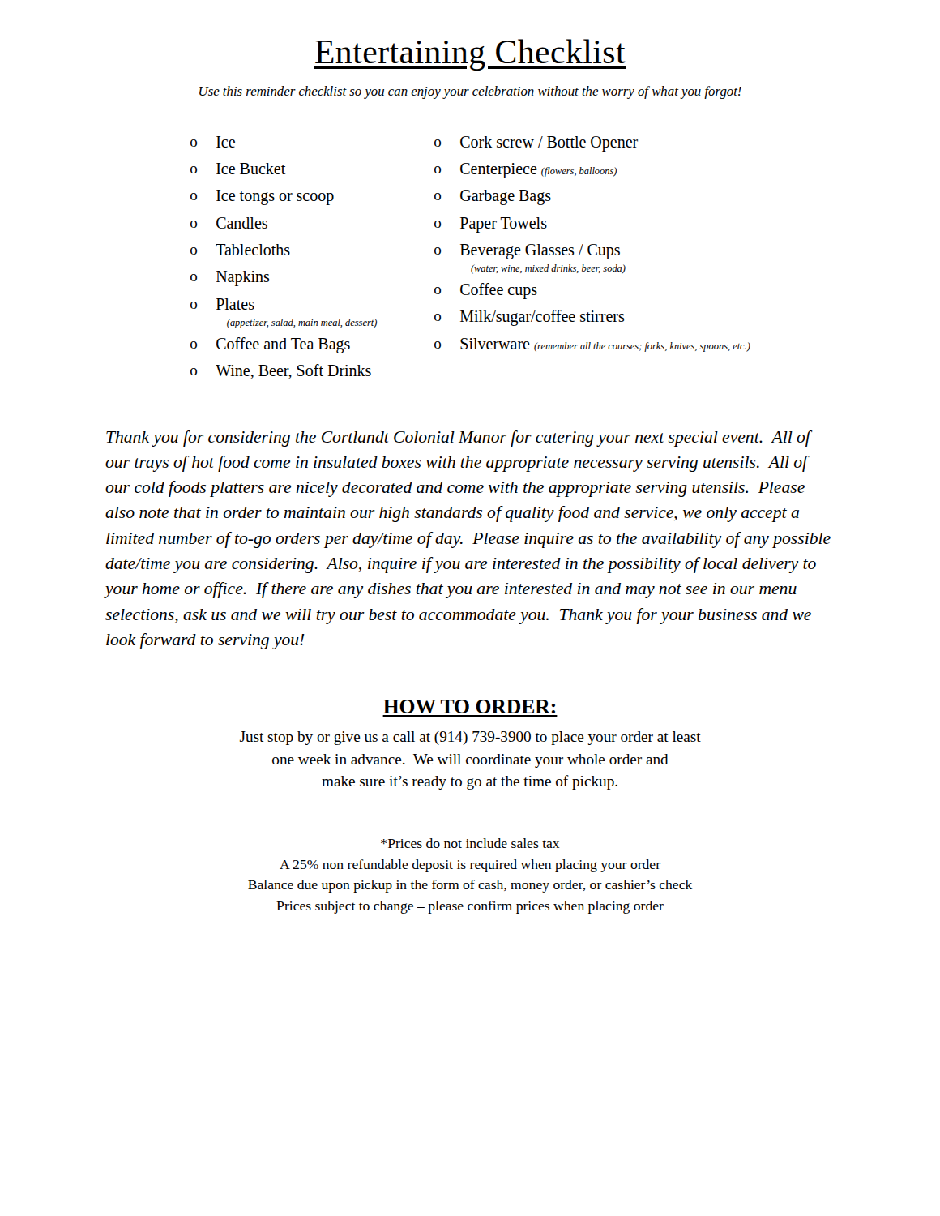Entertaining Checklist
Use this reminder checklist so you can enjoy your celebration without the worry of what you forgot!
Ice
Ice Bucket
Ice tongs or scoop
Candles
Tablecloths
Napkins
Plates (appetizer, salad, main meal, dessert)
Coffee and Tea Bags
Wine, Beer, Soft Drinks
Cork screw / Bottle Opener
Centerpiece (flowers, balloons)
Garbage Bags
Paper Towels
Beverage Glasses / Cups (water, wine, mixed drinks, beer, soda)
Coffee cups
Milk/sugar/coffee stirrers
Silverware (remember all the courses; forks, knives, spoons, etc.)
Thank you for considering the Cortlandt Colonial Manor for catering your next special event. All of our trays of hot food come in insulated boxes with the appropriate necessary serving utensils. All of our cold foods platters are nicely decorated and come with the appropriate serving utensils. Please also note that in order to maintain our high standards of quality food and service, we only accept a limited number of to-go orders per day/time of day. Please inquire as to the availability of any possible date/time you are considering. Also, inquire if you are interested in the possibility of local delivery to your home or office. If there are any dishes that you are interested in and may not see in our menu selections, ask us and we will try our best to accommodate you. Thank you for your business and we look forward to serving you!
HOW TO ORDER:
Just stop by or give us a call at (914) 739-3900 to place your order at least
one week in advance. We will coordinate your whole order and
make sure it’s ready to go at the time of pickup.
*Prices do not include sales tax
A 25% non refundable deposit is required when placing your order
Balance due upon pickup in the form of cash, money order, or cashier’s check
Prices subject to change – please confirm prices when placing order